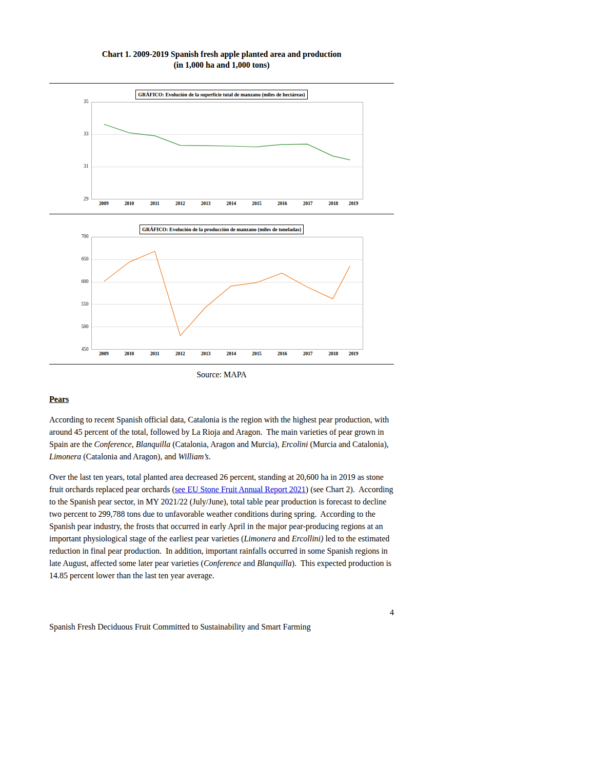Chart 1. 2009-2019 Spanish fresh apple planted area and production
(in 1,000 ha and 1,000 tons)
GRÁFICO: Evolución de la superficie total de manzano (miles de hectáreas)
35 33 31 29
2009 2010 2011 2012 2013 2014 2015 2016 2017 2018 2019
GRÁFICO: Evolución de la producción de manzano (miles de toneladas)
700 650 600 550 500 450
2009 2010 2011 2012 2013 2014 2015 2016 2017 2018 2019
Source: MAPA
Pears
According to recent Spanish official data, Catalonia is the region with the highest pear production, with around 45 percent of the total, followed by La Rioja and Aragon. The main varieties of pear grown in Spain are the Conference, Blanquilla (Catalonia, Aragon and Murcia), Ercolini (Murcia and Catalonia), Limonera (Catalonia and Aragon), and William’s.
Over the last ten years, total planted area decreased 26 percent, standing at 20,600 ha in 2019 as stone fruit orchards replaced pear orchards (see EU Stone Fruit Annual Report 2021) (see Chart 2). According to the Spanish pear sector, in MY 2021/22 (July/June), total table pear production is forecast to decline two percent to 299,788 tons due to unfavorable weather conditions during spring. According to the Spanish pear industry, the frosts that occurred in early April in the major pear-producing regions at an important physiological stage of the earliest pear varieties (Limonera and Ercollini) led to the estimated reduction in final pear production. In addition, important rainfalls occurred in some Spanish regions in late August, affected some later pear varieties (Conference and Blanquilla). This expected production is 14.85 percent lower than the last ten year average.
4
Spanish Fresh Deciduous Fruit Committed to Sustainability and Smart Farming